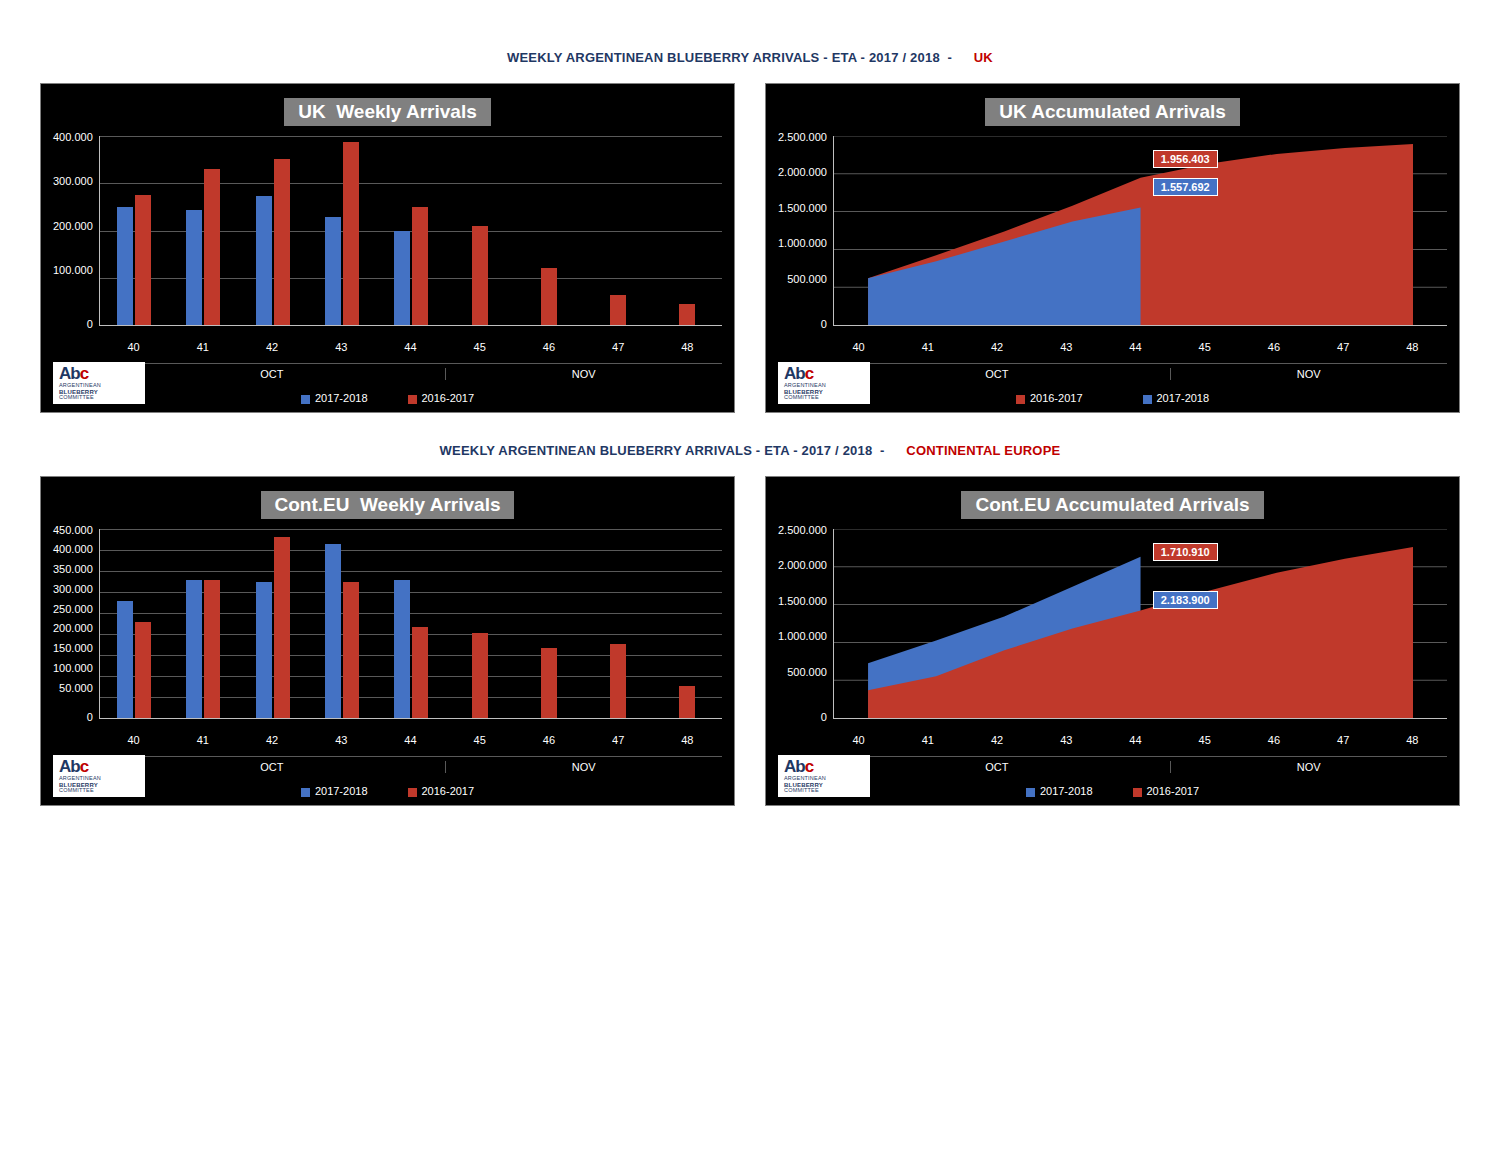WEEKLY ARGENTINEAN BLUEBERRY ARRIVALS - ETA - 2017 / 2018 - UK
UK Weekly Arrivals
400.000 300.000 200.000 100.000 0
40
41
42
43
44
45
46
47
48
OCT
NOV
2017-2018 2016-2017
Abc ARGENTINEANblueberrycommittee
UK Accumulated Arrivals
2.500.000 2.000.000 1.500.000 1.000.000 500.000 0
1.956.403
1.557.692
40
41
42
43
44
45
46
47
48
OCT
NOV
2016-2017 2017-2018
Abc ARGENTINEANblueberrycommittee
WEEKLY ARGENTINEAN BLUEBERRY ARRIVALS - ETA - 2017 / 2018 - CONTINENTAL EUROPE
Cont.EU Weekly Arrivals
450.000 400.000 350.000 300.000 250.000 200.000 150.000 100.000 50.000 0
40
41
42
43
44
45
46
47
48
OCT
NOV
2017-2018 2016-2017
Abc ARGENTINEANblueberrycommittee
Cont.EU Accumulated Arrivals
2.500.000 2.000.000 1.500.000 1.000.000 500.000 0
1.710.910
2.183.900
40
41
42
43
44
45
46
47
48
OCT
NOV
2017-2018 2016-2017
Abc ARGENTINEANblueberrycommittee